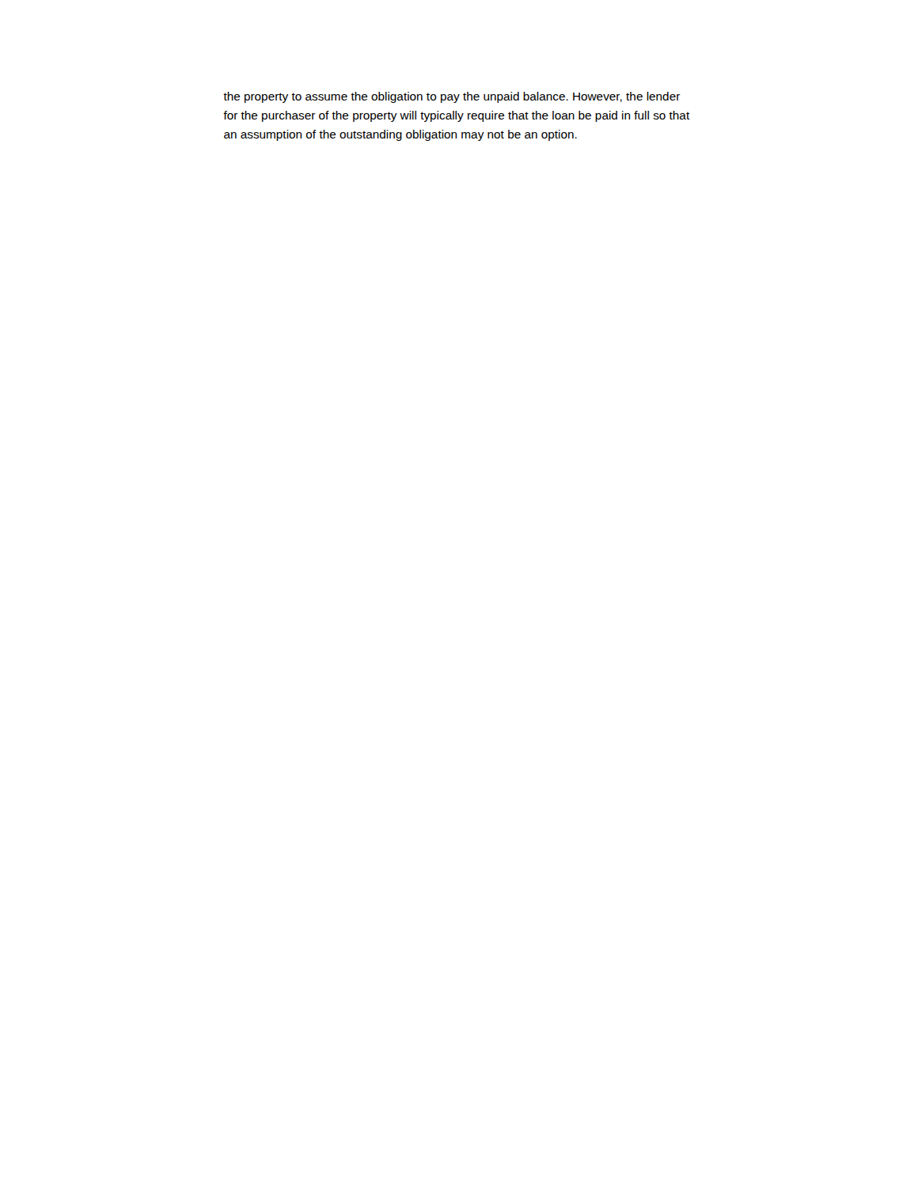the property to assume the obligation to pay the unpaid balance. However, the lender for the purchaser of the property will typically require that the loan be paid in full so that an assumption of the outstanding obligation may not be an option.